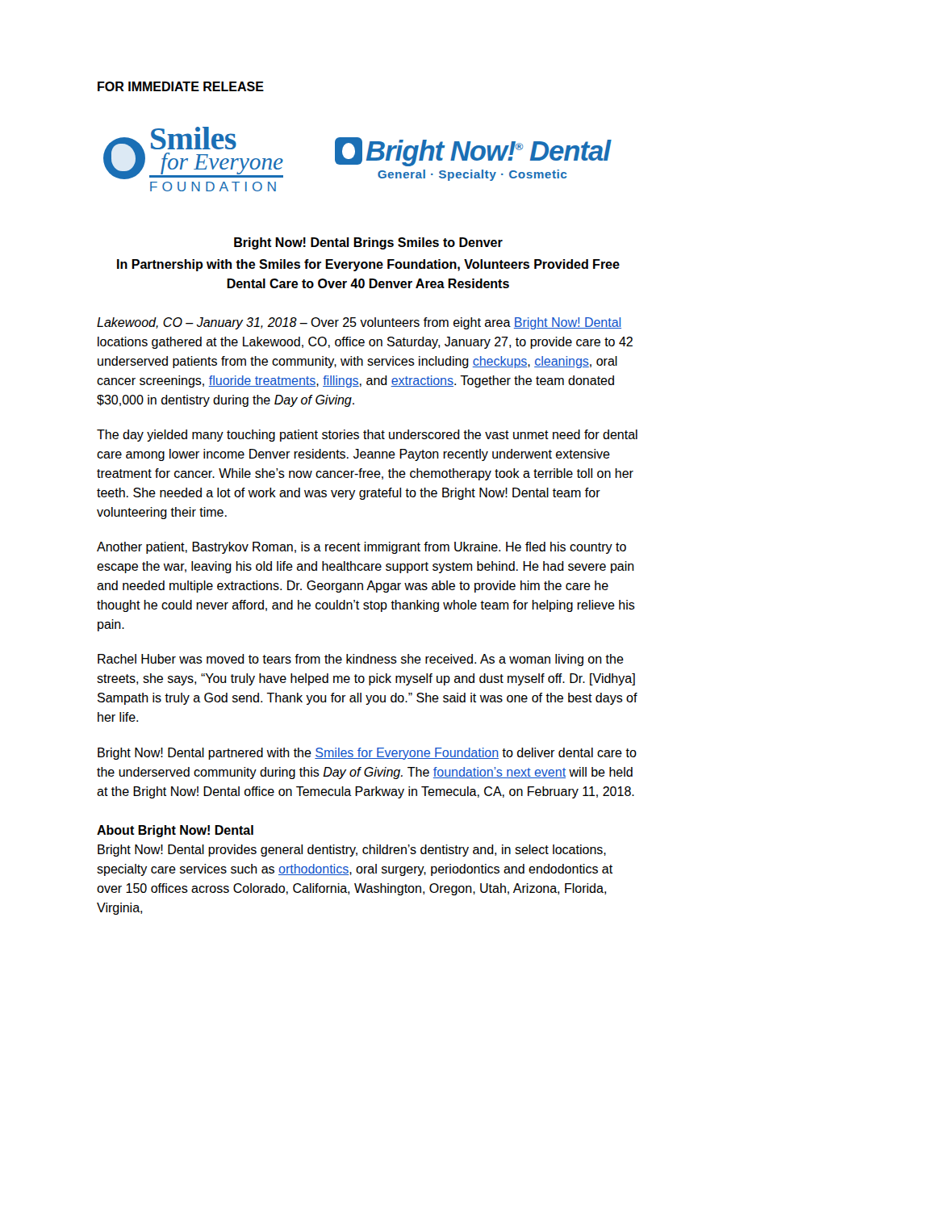FOR IMMEDIATE RELEASE
Smiles for Everyone FOUNDATION
Bright Now!® Dental
General · Specialty · Cosmetic
Bright Now! Dental Brings Smiles to Denver
In Partnership with the Smiles for Everyone Foundation, Volunteers Provided Free Dental Care to Over 40 Denver Area Residents
Lakewood, CO – January 31, 2018 – Over 25 volunteers from eight area Bright Now! Dental locations gathered at the Lakewood, CO, office on Saturday, January 27, to provide care to 42 underserved patients from the community, with services including checkups, cleanings, oral cancer screenings, fluoride treatments, fillings, and extractions. Together the team donated $30,000 in dentistry during the Day of Giving.
The day yielded many touching patient stories that underscored the vast unmet need for dental care among lower income Denver residents. Jeanne Payton recently underwent extensive treatment for cancer. While she’s now cancer-free, the chemotherapy took a terrible toll on her teeth. She needed a lot of work and was very grateful to the Bright Now! Dental team for volunteering their time.
Another patient, Bastrykov Roman, is a recent immigrant from Ukraine. He fled his country to escape the war, leaving his old life and healthcare support system behind. He had severe pain and needed multiple extractions. Dr. Georgann Apgar was able to provide him the care he thought he could never afford, and he couldn’t stop thanking whole team for helping relieve his pain.
Rachel Huber was moved to tears from the kindness she received. As a woman living on the streets, she says, “You truly have helped me to pick myself up and dust myself off. Dr. [Vidhya] Sampath is truly a God send. Thank you for all you do.” She said it was one of the best days of her life.
Bright Now! Dental partnered with the Smiles for Everyone Foundation to deliver dental care to the underserved community during this Day of Giving. The foundation’s next event will be held at the Bright Now! Dental office on Temecula Parkway in Temecula, CA, on February 11, 2018.
About Bright Now! Dental
Bright Now! Dental provides general dentistry, children’s dentistry and, in select locations, specialty care services such as orthodontics, oral surgery, periodontics and endodontics at over 150 offices across Colorado, California, Washington, Oregon, Utah, Arizona, Florida, Virginia,